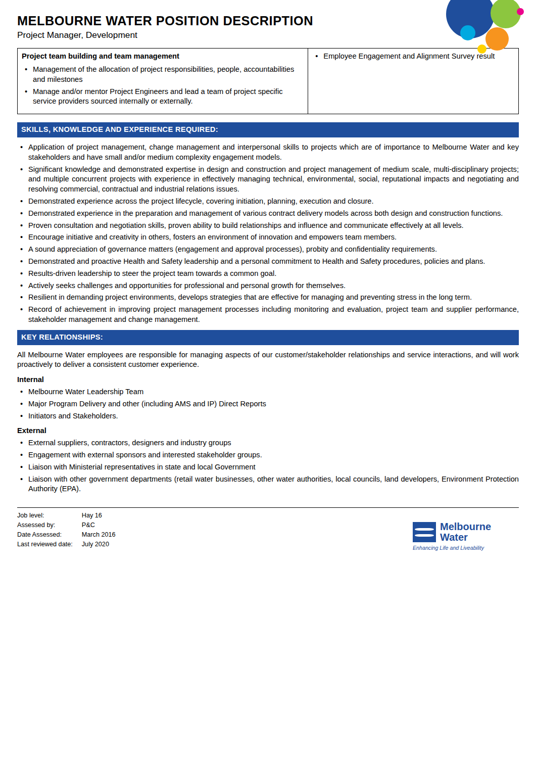MELBOURNE WATER POSITION DESCRIPTION
Project Manager, Development
| Project team building and team management Management of the allocation of project responsibilities, people, accountabilities and milestones Manage and/or mentor Project Engineers and lead a team of project specific service providers sourced internally or externally. | Employee Engagement and Alignment Survey result |
SKILLS, KNOWLEDGE AND EXPERIENCE REQUIRED:
Application of project management, change management and interpersonal skills to projects which are of importance to Melbourne Water and key stakeholders and have small and/or medium complexity engagement models.
Significant knowledge and demonstrated expertise in design and construction and project management of medium scale, multi-disciplinary projects; and multiple concurrent projects with experience in effectively managing technical, environmental, social, reputational impacts and negotiating and resolving commercial, contractual and industrial relations issues.
Demonstrated experience across the project lifecycle, covering initiation, planning, execution and closure.
Demonstrated experience in the preparation and management of various contract delivery models across both design and construction functions.
Proven consultation and negotiation skills, proven ability to build relationships and influence and communicate effectively at all levels.
Encourage initiative and creativity in others, fosters an environment of innovation and empowers team members.
A sound appreciation of governance matters (engagement and approval processes), probity and confidentiality requirements.
Demonstrated and proactive Health and Safety leadership and a personal commitment to Health and Safety procedures, policies and plans.
Results-driven leadership to steer the project team towards a common goal.
Actively seeks challenges and opportunities for professional and personal growth for themselves.
Resilient in demanding project environments, develops strategies that are effective for managing and preventing stress in the long term.
Record of achievement in improving project management processes including monitoring and evaluation, project team and supplier performance, stakeholder management and change management.
KEY RELATIONSHIPS:
All Melbourne Water employees are responsible for managing aspects of our customer/stakeholder relationships and service interactions, and will work proactively to deliver a consistent customer experience.
Internal
Melbourne Water Leadership Team
Major Program Delivery and other (including AMS and IP) Direct Reports
Initiators and Stakeholders.
External
External suppliers, contractors, designers and industry groups
Engagement with external sponsors and interested stakeholder groups.
Liaison with Ministerial representatives in state and local Government
Liaison with other government departments (retail water businesses, other water authorities, local councils, land developers, Environment Protection Authority (EPA).
| Job level: | Hay 16 |
| Assessed by: | P&C |
| Date Assessed: | March 2016 |
| Last reviewed date: | July 2020 |
Melbourne Water
Enhancing Life and Liveability